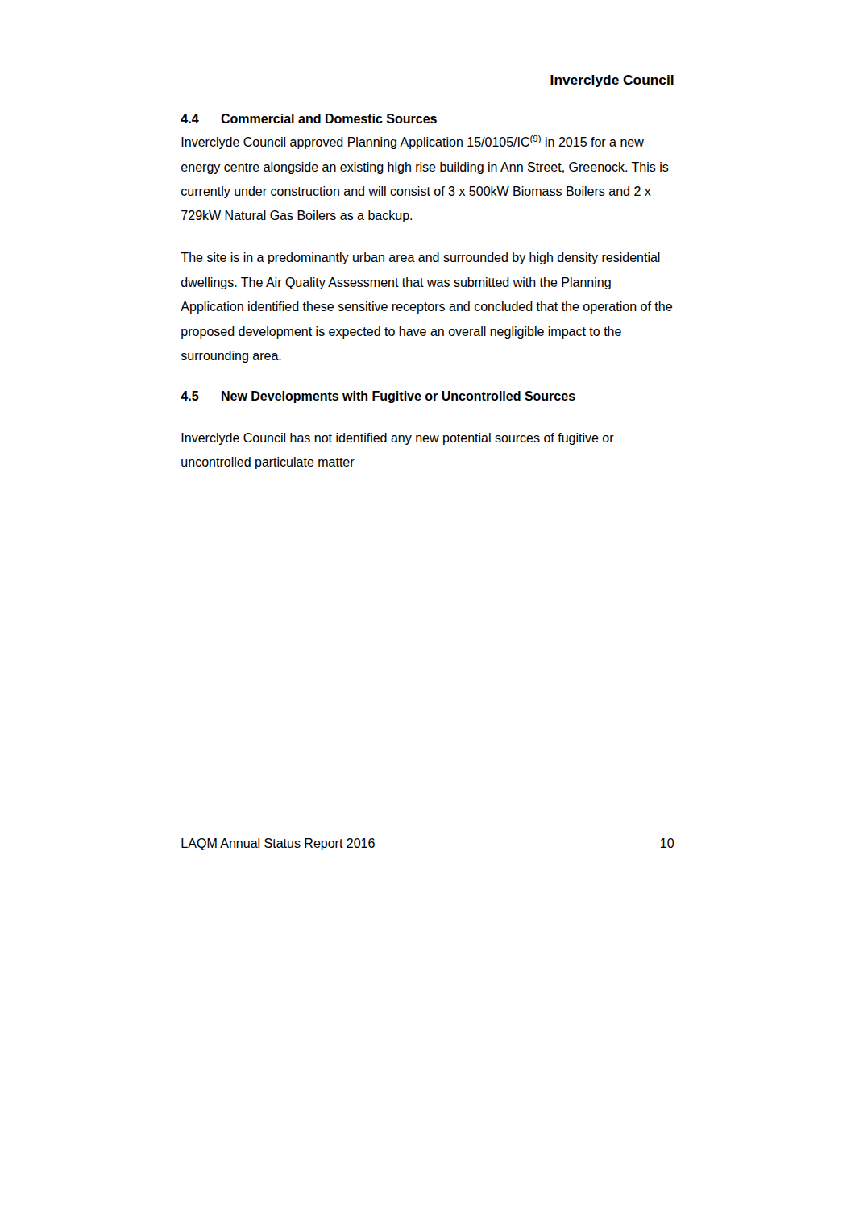Inverclyde Council
4.4 Commercial and Domestic Sources
Inverclyde Council approved Planning Application 15/0105/IC(9) in 2015 for a new energy centre alongside an existing high rise building in Ann Street, Greenock. This is currently under construction and will consist of 3 x 500kW Biomass Boilers and 2 x 729kW Natural Gas Boilers as a backup.
The site is in a predominantly urban area and surrounded by high density residential dwellings. The Air Quality Assessment that was submitted with the Planning Application identified these sensitive receptors and concluded that the operation of the proposed development is expected to have an overall negligible impact to the surrounding area.
4.5 New Developments with Fugitive or Uncontrolled Sources
Inverclyde Council has not identified any new potential sources of fugitive or uncontrolled particulate matter
LAQM Annual Status Report 2016 10